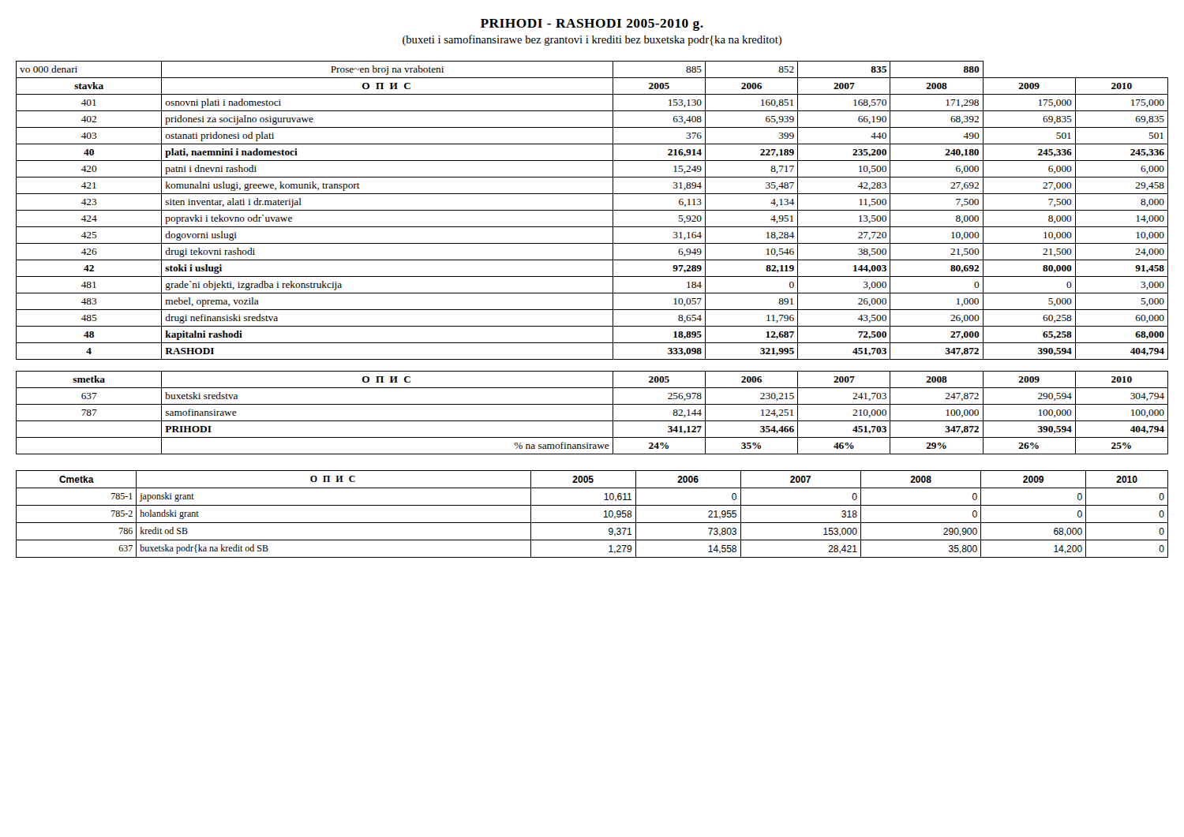PRIHODI - RASHODI 2005-2010 g.
(buxeti i samofinansirawe bez grantovi i krediti bez buxetska podr{ka na kreditot)
| vo 000 denari | Prose~en broj na vraboteni | 885 | 852 | 835 | 880 | | |
| stavka | О П И С | 2005 | 2006 | 2007 | 2008 | 2009 | 2010 |
| 401 | osnovni plati i nadomestoci | 153,130 | 160,851 | 168,570 | 171,298 | 175,000 | 175,000 |
| 402 | pridonesi za socijalno osiguruvawe | 63,408 | 65,939 | 66,190 | 68,392 | 69,835 | 69,835 |
| 403 | ostanati pridonesi od plati | 376 | 399 | 440 | 490 | 501 | 501 |
| 40 | plati, naemnini i nadomestoci | 216,914 | 227,189 | 235,200 | 240,180 | 245,336 | 245,336 |
| 420 | patni i dnevni rashodi | 15,249 | 8,717 | 10,500 | 6,000 | 6,000 | 6,000 |
| 421 | komunalni uslugi, greewe, komunik, transport | 31,894 | 35,487 | 42,283 | 27,692 | 27,000 | 29,458 |
| 423 | siten inventar, alati i dr.materijal | 6,113 | 4,134 | 11,500 | 7,500 | 7,500 | 8,000 |
| 424 | popravki i tekovno odr`uvawe | 5,920 | 4,951 | 13,500 | 8,000 | 8,000 | 14,000 |
| 425 | dogovorni uslugi | 31,164 | 18,284 | 27,720 | 10,000 | 10,000 | 10,000 |
| 426 | drugi tekovni rashodi | 6,949 | 10,546 | 38,500 | 21,500 | 21,500 | 24,000 |
| 42 | stoki i uslugi | 97,289 | 82,119 | 144,003 | 80,692 | 80,000 | 91,458 |
| 481 | grade`ni objekti, izgradba i rekonstrukcija | 184 | 0 | 3,000 | 0 | 0 | 3,000 |
| 483 | mebel, oprema, vozila | 10,057 | 891 | 26,000 | 1,000 | 5,000 | 5,000 |
| 485 | drugi nefinansiski sredstva | 8,654 | 11,796 | 43,500 | 26,000 | 60,258 | 60,000 |
| 48 | kapitalni rashodi | 18,895 | 12,687 | 72,500 | 27,000 | 65,258 | 68,000 |
| 4 | RASHODI | 333,098 | 321,995 | 451,703 | 347,872 | 390,594 | 404,794 |
| smetka | О П И С | 2005 | 2006 | 2007 | 2008 | 2009 | 2010 |
| 637 | buxetski sredstva | 256,978 | 230,215 | 241,703 | 247,872 | 290,594 | 304,794 |
| 787 | samofinansirawe | 82,144 | 124,251 | 210,000 | 100,000 | 100,000 | 100,000 |
| | PRIHODI | 341,127 | 354,466 | 451,703 | 347,872 | 390,594 | 404,794 |
| | % na samofinansirawe | 24% | 35% | 46% | 29% | 26% | 25% |
| Cmetka | О П И С | 2005 | 2006 | 2007 | 2008 | 2009 | 2010 |
| 785-1 | japonski grant | 10,611 | 0 | 0 | 0 | 0 | 0 |
| 785-2 | holandski grant | 10,958 | 21,955 | 318 | 0 | 0 | 0 |
| 786 | kredit od SB | 9,371 | 73,803 | 153,000 | 290,900 | 68,000 | 0 |
| 637 | buxetska podr{ka na kredit od SB | 1,279 | 14,558 | 28,421 | 35,800 | 14,200 | 0 |